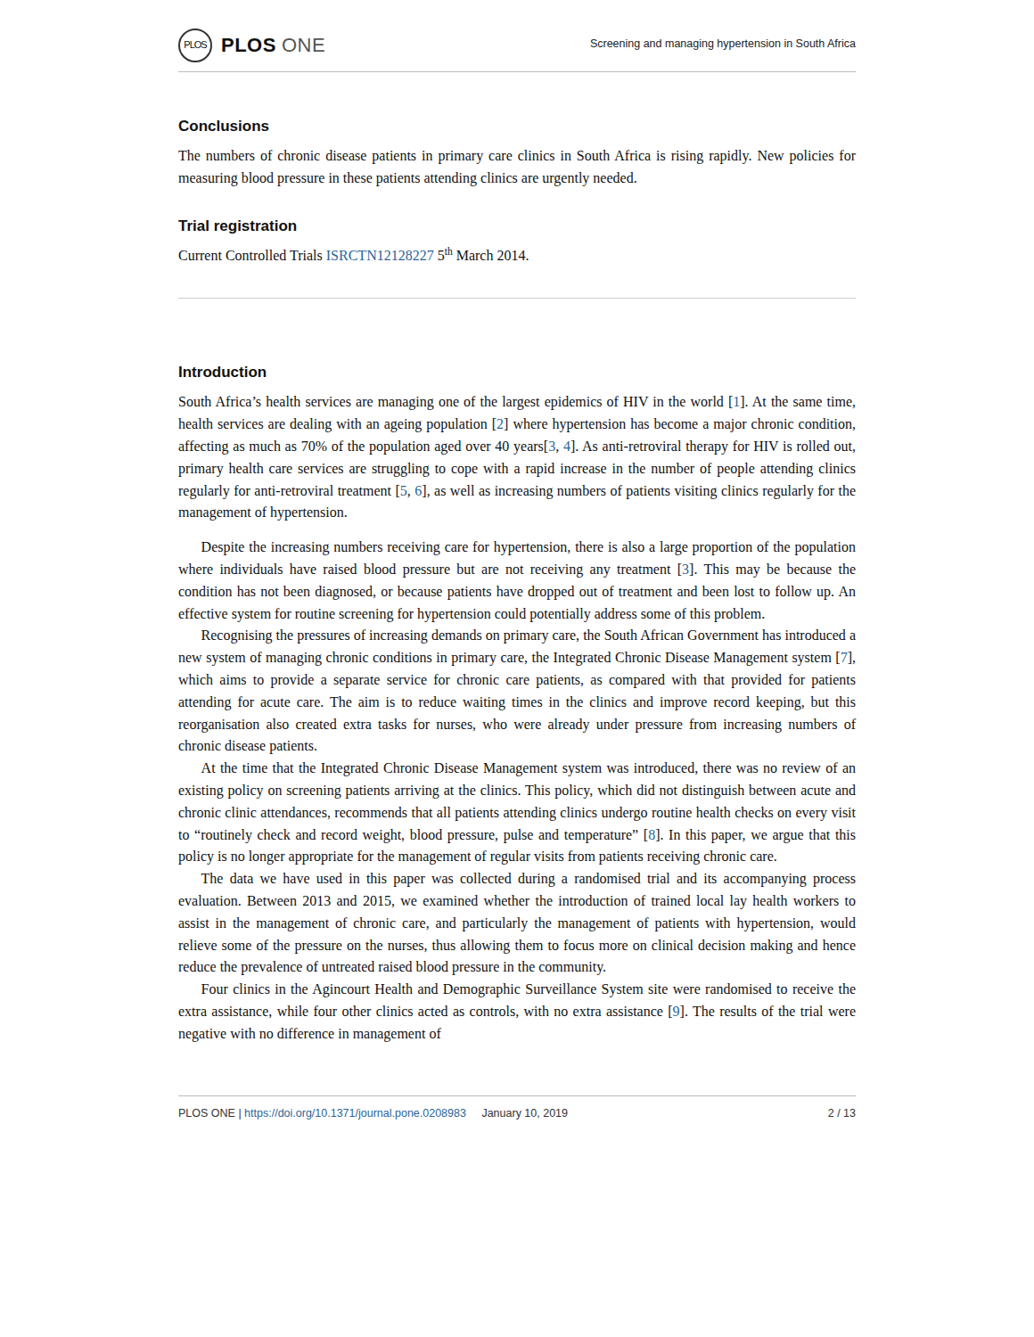PLOS PLOSONE
Screening and managing hypertension in South Africa
Conclusions
The numbers of chronic disease patients in primary care clinics in South Africa is rising rapidly. New policies for measuring blood pressure in these patients attending clinics are urgently needed.
Trial registration
Current Controlled Trials ISRCTN12128227 5th March 2014.
Introduction
South Africa’s health services are managing one of the largest epidemics of HIV in the world [1]. At the same time, health services are dealing with an ageing population [2] where hypertension has become a major chronic condition, affecting as much as 70% of the population aged over 40 years[3, 4]. As anti-retroviral therapy for HIV is rolled out, primary health care services are struggling to cope with a rapid increase in the number of people attending clinics regularly for anti-retroviral treatment [5, 6], as well as increasing numbers of patients visiting clinics regularly for the management of hypertension.
Despite the increasing numbers receiving care for hypertension, there is also a large proportion of the population where individuals have raised blood pressure but are not receiving any treatment [3]. This may be because the condition has not been diagnosed, or because patients have dropped out of treatment and been lost to follow up. An effective system for routine screening for hypertension could potentially address some of this problem.
Recognising the pressures of increasing demands on primary care, the South African Government has introduced a new system of managing chronic conditions in primary care, the Integrated Chronic Disease Management system [7], which aims to provide a separate service for chronic care patients, as compared with that provided for patients attending for acute care. The aim is to reduce waiting times in the clinics and improve record keeping, but this reorganisation also created extra tasks for nurses, who were already under pressure from increasing numbers of chronic disease patients.
At the time that the Integrated Chronic Disease Management system was introduced, there was no review of an existing policy on screening patients arriving at the clinics. This policy, which did not distinguish between acute and chronic clinic attendances, recommends that all patients attending clinics undergo routine health checks on every visit to “routinely check and record weight, blood pressure, pulse and temperature” [8]. In this paper, we argue that this policy is no longer appropriate for the management of regular visits from patients receiving chronic care.
The data we have used in this paper was collected during a randomised trial and its accompanying process evaluation. Between 2013 and 2015, we examined whether the introduction of trained local lay health workers to assist in the management of chronic care, and particularly the management of patients with hypertension, would relieve some of the pressure on the nurses, thus allowing them to focus more on clinical decision making and hence reduce the prevalence of untreated raised blood pressure in the community.
Four clinics in the Agincourt Health and Demographic Surveillance System site were randomised to receive the extra assistance, while four other clinics acted as controls, with no extra assistance [9]. The results of the trial were negative with no difference in management of
PLOS ONE | https://doi.org/10.1371/journal.pone.0208983 January 10, 2019
2 / 13